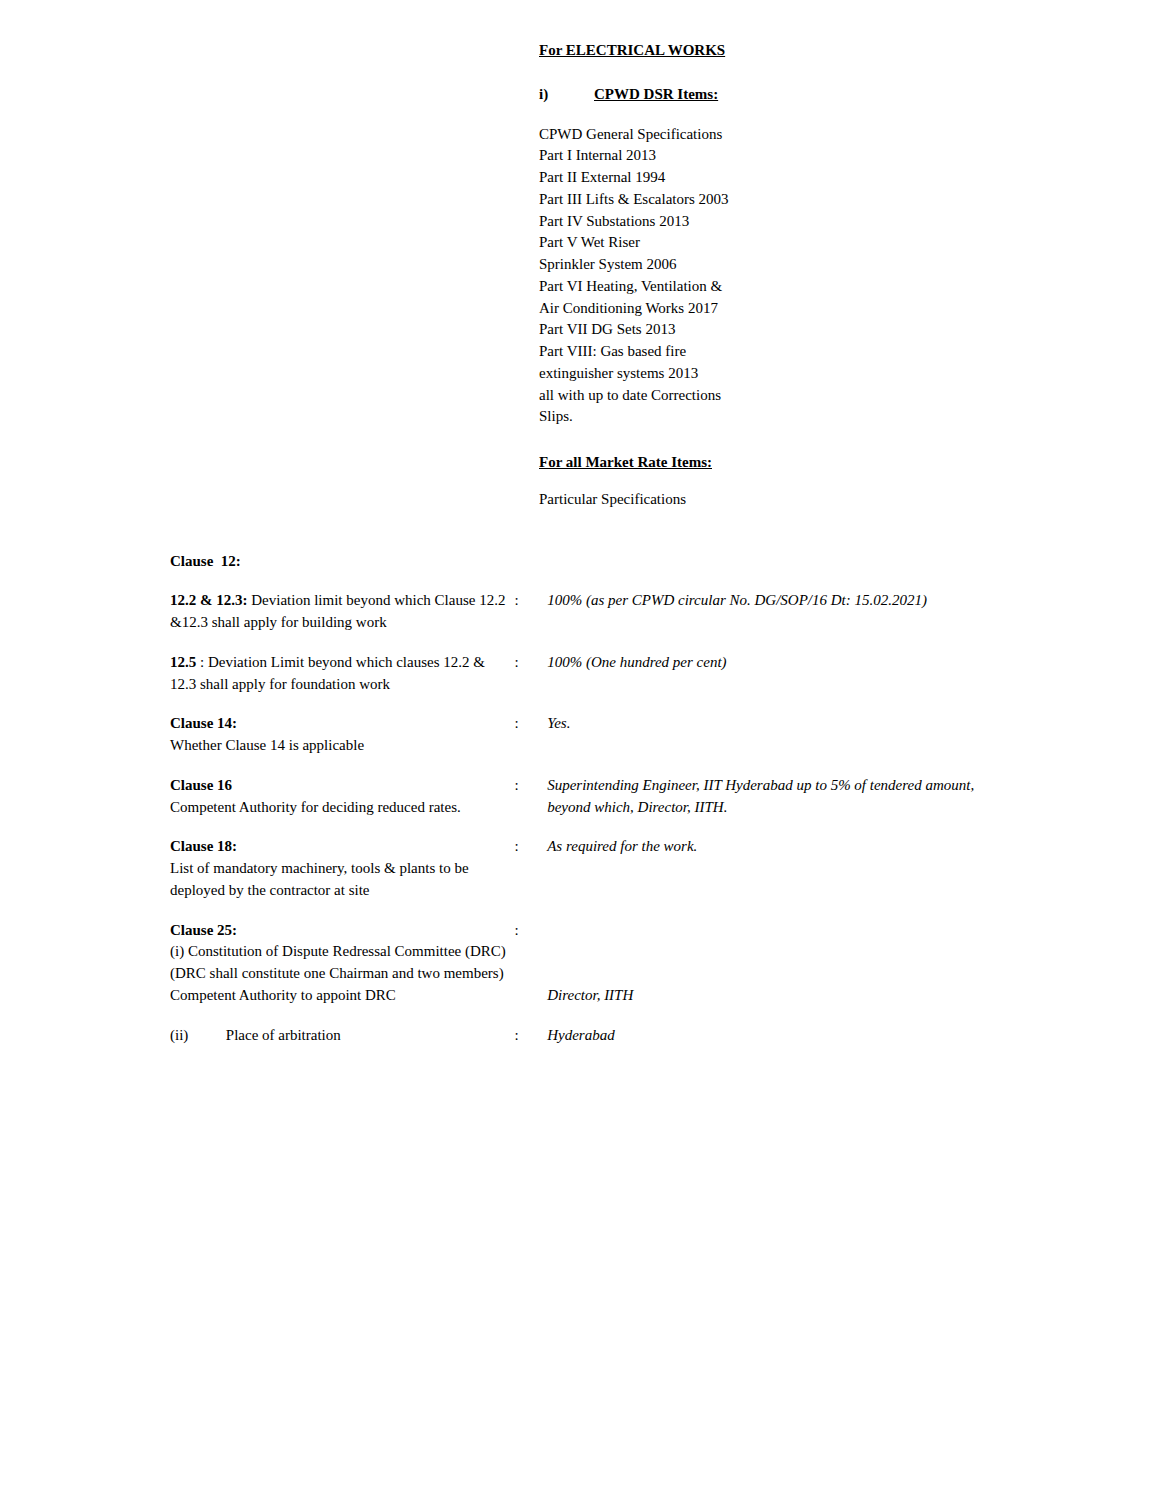For ELECTRICAL WORKS
i) CPWD DSR Items:
CPWD General Specifications
Part I Internal 2013
Part II External 1994
Part III Lifts & Escalators 2003
Part IV Substations 2013
Part V Wet Riser
Sprinkler System 2006
Part VI Heating, Ventilation &
Air Conditioning Works 2017
Part VII DG Sets 2013
Part VIII: Gas based fire
extinguisher systems 2013
all with up to date Corrections
Slips.
For all Market Rate Items:
Particular Specifications
| Clause 12: | | |
| 12.2 & 12.3: Deviation limit beyond which Clause 12.2 &12.3 shall apply for building work | : | 100% (as per CPWD circular No. DG/SOP/16 Dt: 15.02.2021) |
| 12.5 : Deviation Limit beyond which clauses 12.2 & 12.3 shall apply for foundation work | : | 100% (One hundred per cent) |
| Clause 14: Whether Clause 14 is applicable | : | Yes. |
| Clause 16 Competent Authority for deciding reduced rates. | : | Superintending Engineer, IIT Hyderabad up to 5% of tendered amount, beyond which, Director, IITH. |
| Clause 18: List of mandatory machinery, tools & plants to be deployed by the contractor at site | : | As required for the work. |
| Clause 25: (i) Constitution of Dispute Redressal Committee (DRC) (DRC shall constitute one Chairman and two members) Competent Authority to appoint DRC | : | Director, IITH |
| (ii) Place of arbitration | : | Hyderabad |